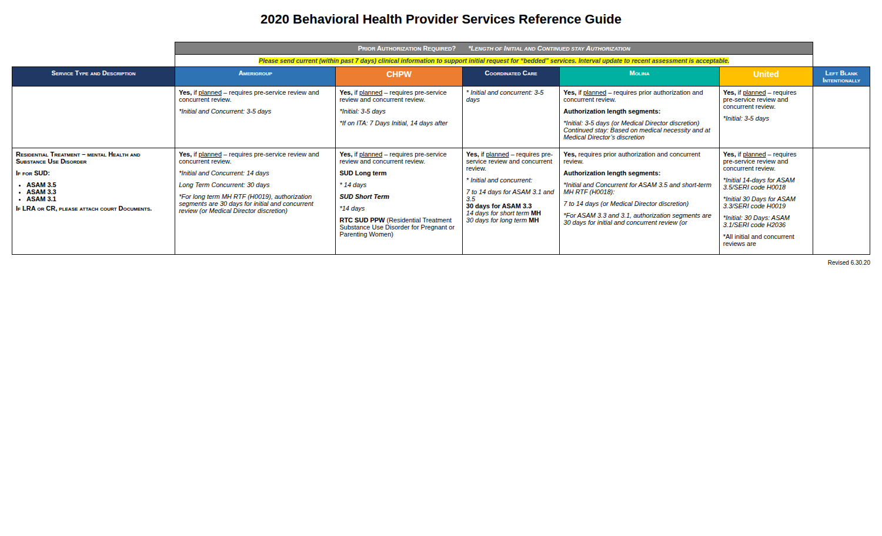2020 Behavioral Health Provider Services Reference Guide
| | P RIOR A UTHORIZATION R EQUIRED ? *L ENGTH OF I NITIAL AND C ONTINUED STAY A UTHORIZATION | |
| | Please send current (within past 7 days) clinical information to support initial request for “bedded” services. Interval update to recent assessment is acceptable. | |
| Service Type and Description | Amerigroup | CHPW | Coordinated Care | Molina | United | Left Blank Intentionally |
| | Yes, if planned – requires pre-service review and concurrent review. *Initial and Concurrent: 3-5 days | Yes, if planned – requires pre-service review and concurrent review. *Initial: 3-5 days *If on ITA: 7 Days Initial, 14 days after | * Initial and concurrent: 3-5 days | Yes, if planned – requires prior authorization and concurrent review. Authorization length segments: *Initial: 3-5 days (or Medical Director discretion) Continued stay: Based on medical necessity and at Medical Director’s discretion | Yes, if planned – requires pre-service review and concurrent review. *Initial: 3-5 days | |
| Residential Treatment – mental Health and Substance Use Disorder If for SUD: ASAM 3.5 ASAM 3.3 ASAM 3.1 If LRA or CR, please attach court Documents. | Yes, if planned – requires pre-service review and concurrent review. *Initial and Concurrent: 14 days Long Term Concurrent: 30 days *For long term MH RTF (H0019), authorization segments are 30 days for initial and concurrent review (or Medical Director discretion) | Yes, if planned – requires pre-service review and concurrent review. SUD Long term * 14 days SUD Short Term *14 days RTC SUD PPW (Residential Treatment Substance Use Disorder for Pregnant or Parenting Women) | Yes, if planned – requires pre-service review and concurrent review. * Initial and concurrent: 7 to 14 days for ASAM 3.1 and 3.5 30 days for ASAM 3.3 14 days for short term MH 30 days for long term MH | Yes, requires prior authorization and concurrent review. Authorization length segments: *Initial and Concurrent for ASAM 3.5 and short-term MH RTF (H0018): 7 to 14 days (or Medical Director discretion) *For ASAM 3.3 and 3.1, authorization segments are 30 days for initial and concurrent review (or | Yes, if planned – requires pre-service review and concurrent review. *Initial 14-days for ASAM 3.5/SERI code H0018 *Initial 30 Days for ASAM 3.3/SERI code H0019 *Initial: 30 Days: ASAM 3.1/SERI code H2036 *All initial and concurrent reviews are | |
Revised 6.30.20